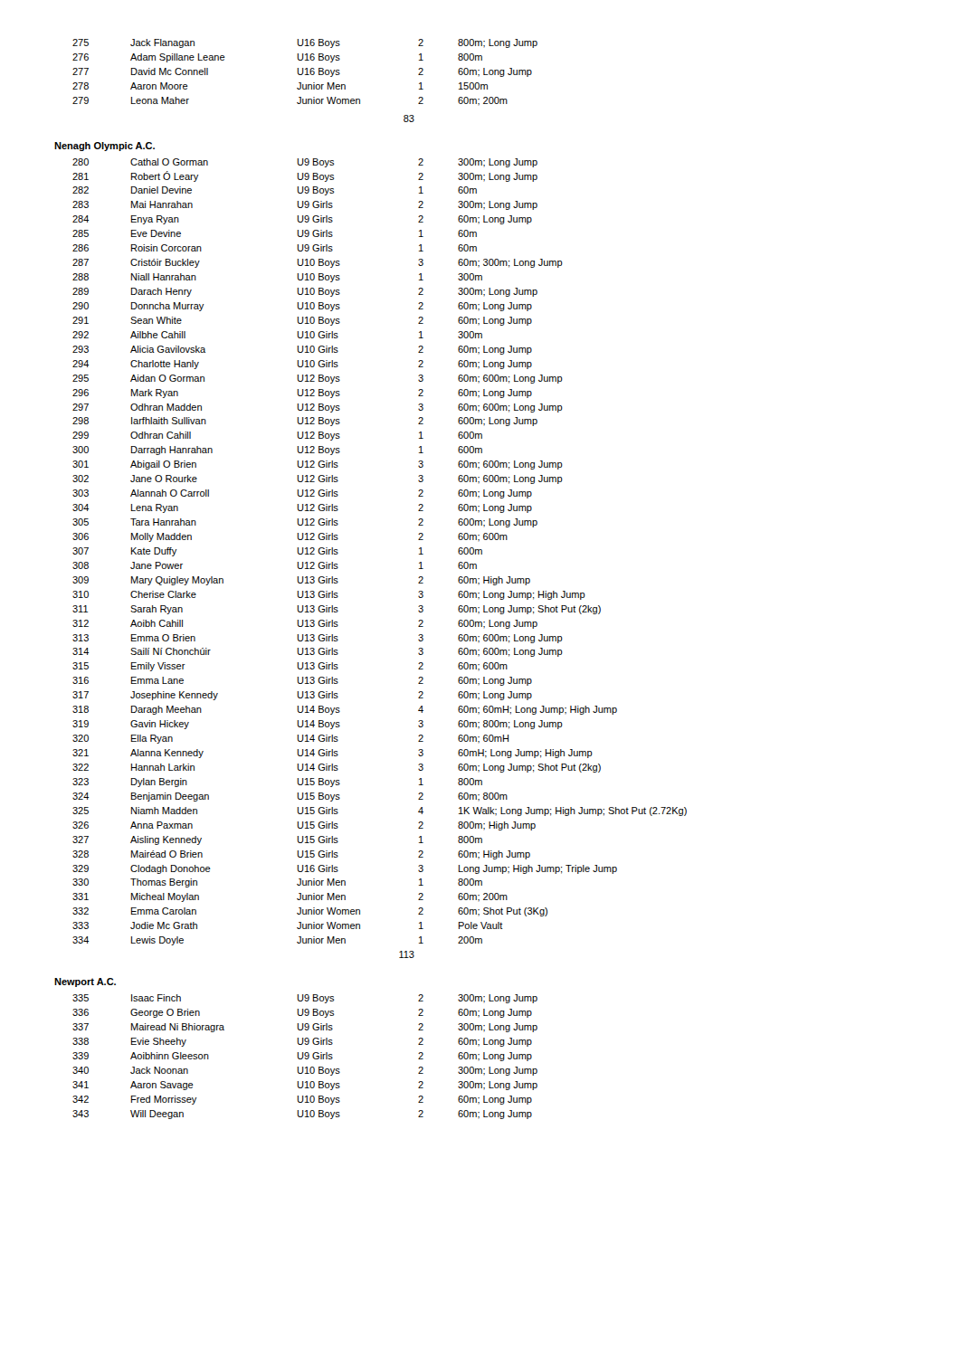| 275 | Jack Flanagan | U16 Boys | 2 | 800m; Long Jump |
| 276 | Adam Spillane Leane | U16 Boys | 1 | 800m |
| 277 | David Mc Connell | U16 Boys | 2 | 60m; Long Jump |
| 278 | Aaron Moore | Junior Men | 1 | 1500m |
| 279 | Leona Maher | Junior Women | 2 | 60m; 200m |
| | | 83 | | |
Nenagh Olympic A.C.
| 280 | Cathal O Gorman | U9 Boys | 2 | 300m; Long Jump |
| 281 | Robert Ó Leary | U9 Boys | 2 | 300m; Long Jump |
| 282 | Daniel Devine | U9 Boys | 1 | 60m |
| 283 | Mai Hanrahan | U9 Girls | 2 | 300m; Long Jump |
| 284 | Enya Ryan | U9 Girls | 2 | 60m; Long Jump |
| 285 | Eve Devine | U9 Girls | 1 | 60m |
| 286 | Roisin Corcoran | U9 Girls | 1 | 60m |
| 287 | Cristóir Buckley | U10 Boys | 3 | 60m; 300m; Long Jump |
| 288 | Niall Hanrahan | U10 Boys | 1 | 300m |
| 289 | Darach Henry | U10 Boys | 2 | 300m; Long Jump |
| 290 | Donncha Murray | U10 Boys | 2 | 60m; Long Jump |
| 291 | Sean White | U10 Boys | 2 | 60m; Long Jump |
| 292 | Ailbhe Cahill | U10 Girls | 1 | 300m |
| 293 | Alicia Gavilovska | U10 Girls | 2 | 60m; Long Jump |
| 294 | Charlotte Hanly | U10 Girls | 2 | 60m; Long Jump |
| 295 | Aidan O Gorman | U12 Boys | 3 | 60m; 600m; Long Jump |
| 296 | Mark Ryan | U12 Boys | 2 | 60m; Long Jump |
| 297 | Odhran Madden | U12 Boys | 3 | 60m; 600m; Long Jump |
| 298 | Iarfhlaith Sullivan | U12 Boys | 2 | 600m; Long Jump |
| 299 | Odhran Cahill | U12 Boys | 1 | 600m |
| 300 | Darragh Hanrahan | U12 Boys | 1 | 600m |
| 301 | Abigail O Brien | U12 Girls | 3 | 60m; 600m; Long Jump |
| 302 | Jane O Rourke | U12 Girls | 3 | 60m; 600m; Long Jump |
| 303 | Alannah O Carroll | U12 Girls | 2 | 60m; Long Jump |
| 304 | Lena Ryan | U12 Girls | 2 | 60m; Long Jump |
| 305 | Tara Hanrahan | U12 Girls | 2 | 600m; Long Jump |
| 306 | Molly Madden | U12 Girls | 2 | 60m; 600m |
| 307 | Kate Duffy | U12 Girls | 1 | 600m |
| 308 | Jane Power | U12 Girls | 1 | 60m |
| 309 | Mary Quigley Moylan | U13 Girls | 2 | 60m; High Jump |
| 310 | Cherise Clarke | U13 Girls | 3 | 60m; Long Jump; High Jump |
| 311 | Sarah Ryan | U13 Girls | 3 | 60m; Long Jump; Shot Put (2kg) |
| 312 | Aoibh Cahill | U13 Girls | 2 | 600m; Long Jump |
| 313 | Emma O Brien | U13 Girls | 3 | 60m; 600m; Long Jump |
| 314 | Sailí Ní Chonchúir | U13 Girls | 3 | 60m; 600m; Long Jump |
| 315 | Emily Visser | U13 Girls | 2 | 60m; 600m |
| 316 | Emma Lane | U13 Girls | 2 | 60m; Long Jump |
| 317 | Josephine Kennedy | U13 Girls | 2 | 60m; Long Jump |
| 318 | Daragh Meehan | U14 Boys | 4 | 60m; 60mH; Long Jump; High Jump |
| 319 | Gavin Hickey | U14 Boys | 3 | 60m; 800m; Long Jump |
| 320 | Ella Ryan | U14 Girls | 2 | 60m; 60mH |
| 321 | Alanna Kennedy | U14 Girls | 3 | 60mH; Long Jump; High Jump |
| 322 | Hannah Larkin | U14 Girls | 3 | 60m; Long Jump; Shot Put (2kg) |
| 323 | Dylan Bergin | U15 Boys | 1 | 800m |
| 324 | Benjamin Deegan | U15 Boys | 2 | 60m; 800m |
| 325 | Niamh Madden | U15 Girls | 4 | 1K Walk; Long Jump; High Jump; Shot Put (2.72Kg) |
| 326 | Anna Paxman | U15 Girls | 2 | 800m; High Jump |
| 327 | Aisling Kennedy | U15 Girls | 1 | 800m |
| 328 | Mairéad O Brien | U15 Girls | 2 | 60m; High Jump |
| 329 | Clodagh Donohoe | U16 Girls | 3 | Long Jump; High Jump; Triple Jump |
| 330 | Thomas Bergin | Junior Men | 1 | 800m |
| 331 | Micheal Moylan | Junior Men | 2 | 60m; 200m |
| 332 | Emma Carolan | Junior Women | 2 | 60m; Shot Put (3Kg) |
| 333 | Jodie Mc Grath | Junior Women | 1 | Pole Vault |
| 334 | Lewis Doyle | Junior Men | 1 | 200m |
| | | 113 | | |
Newport A.C.
| 335 | Isaac Finch | U9 Boys | 2 | 300m; Long Jump |
| 336 | George O Brien | U9 Boys | 2 | 60m; Long Jump |
| 337 | Mairead Ni Bhioragra | U9 Girls | 2 | 300m; Long Jump |
| 338 | Evie Sheehy | U9 Girls | 2 | 60m; Long Jump |
| 339 | Aoibhinn Gleeson | U9 Girls | 2 | 60m; Long Jump |
| 340 | Jack Noonan | U10 Boys | 2 | 300m; Long Jump |
| 341 | Aaron Savage | U10 Boys | 2 | 300m; Long Jump |
| 342 | Fred Morrissey | U10 Boys | 2 | 60m; Long Jump |
| 343 | Will Deegan | U10 Boys | 2 | 60m; Long Jump |